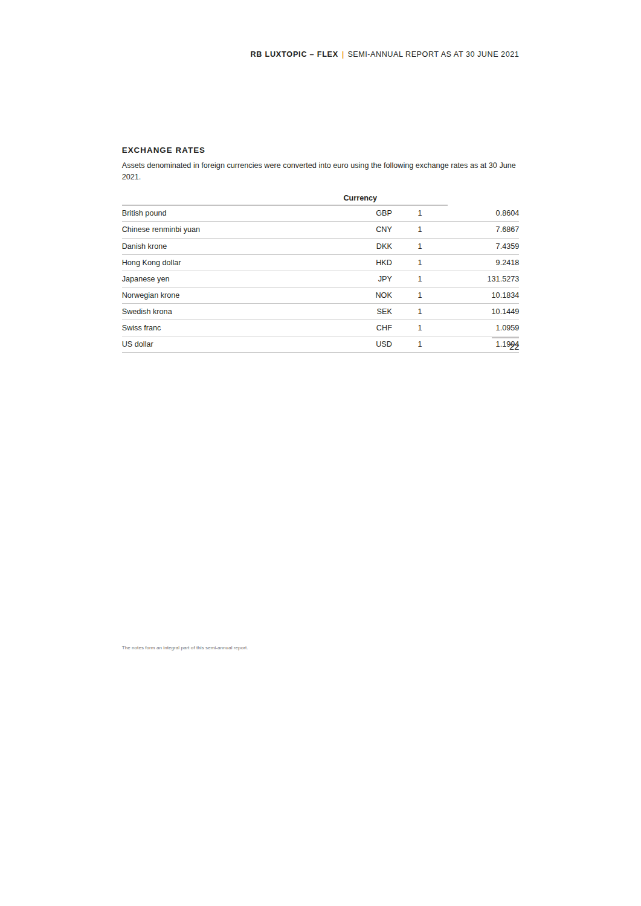RB LUXTOPIC – FLEX | SEMI-ANNUAL REPORT AS AT 30 JUNE 2021
Exchange rates
Assets denominated in foreign currencies were converted into euro using the following exchange rates as at 30 June 2021.
| | Currency | | |
| --- | --- | --- | --- |
| British pound | GBP | 1 | 0.8604 |
| Chinese renminbi yuan | CNY | 1 | 7.6867 |
| Danish krone | DKK | 1 | 7.4359 |
| Hong Kong dollar | HKD | 1 | 9.2418 |
| Japanese yen | JPY | 1 | 131.5273 |
| Norwegian krone | NOK | 1 | 10.1834 |
| Swedish krona | SEK | 1 | 10.1449 |
| Swiss franc | CHF | 1 | 1.0959 |
| US dollar | USD | 1 | 1.1904 |
22
The notes form an integral part of this semi-annual report.